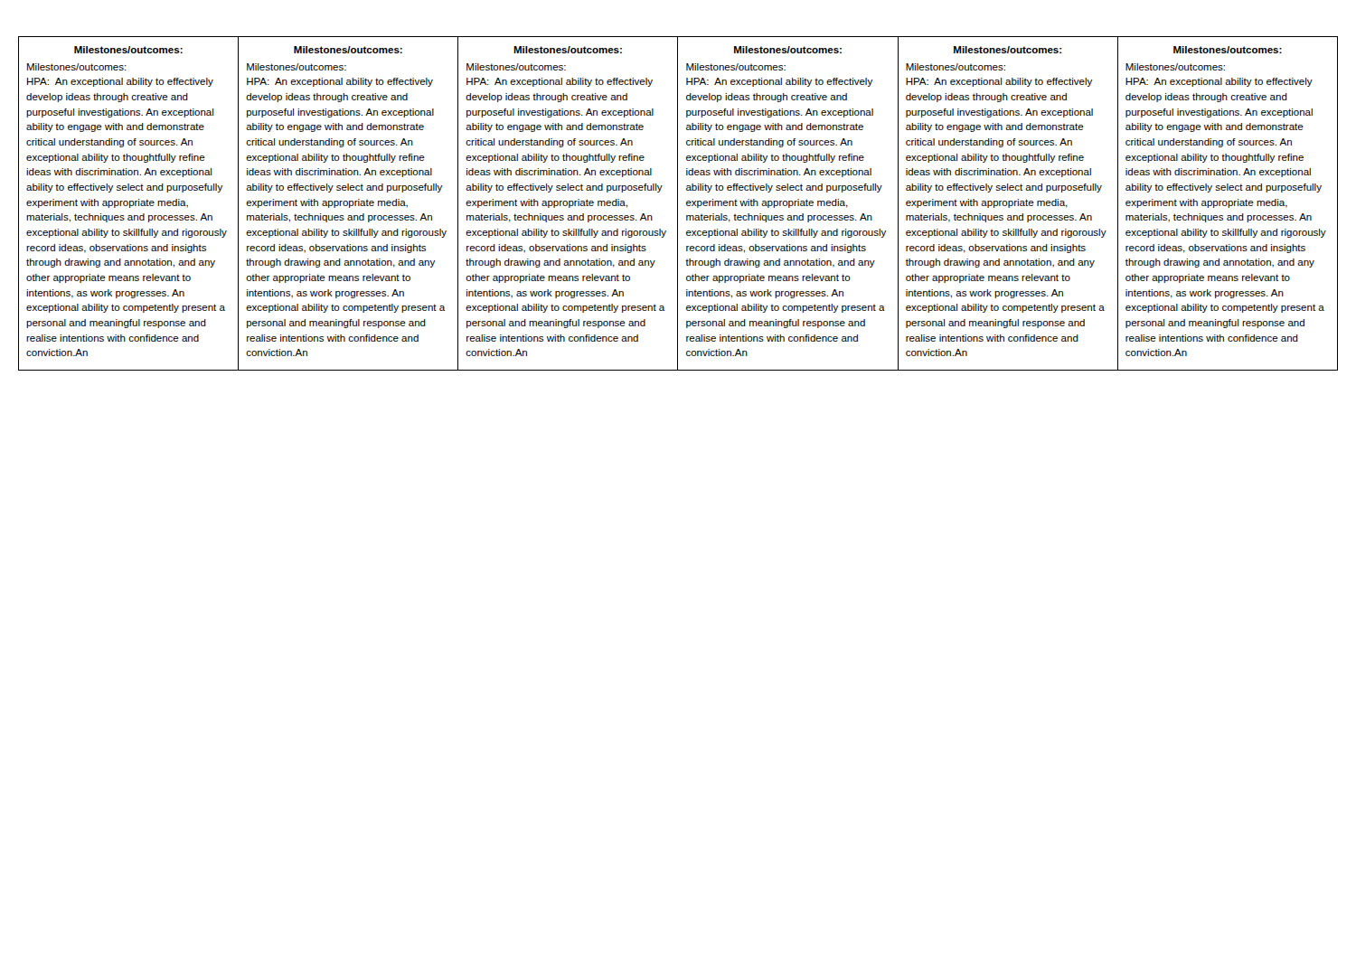| Milestones/outcomes: Milestones/outcomes: HPA: An exceptional ability to effectively develop ideas through creative and purposeful investigations. An exceptional ability to engage with and demonstrate critical understanding of sources. An exceptional ability to thoughtfully refine ideas with discrimination. An exceptional ability to effectively select and purposefully experiment with appropriate media, materials, techniques and processes. An exceptional ability to skillfully and rigorously record ideas, observations and insights through drawing and annotation, and any other appropriate means relevant to intentions, as work progresses. An exceptional ability to competently present a personal and meaningful response and realise intentions with confidence and conviction.An | Milestones/outcomes: Milestones/outcomes: HPA: An exceptional ability to effectively develop ideas through creative and purposeful investigations. An exceptional ability to engage with and demonstrate critical understanding of sources. An exceptional ability to thoughtfully refine ideas with discrimination. An exceptional ability to effectively select and purposefully experiment with appropriate media, materials, techniques and processes. An exceptional ability to skillfully and rigorously record ideas, observations and insights through drawing and annotation, and any other appropriate means relevant to intentions, as work progresses. An exceptional ability to competently present a personal and meaningful response and realise intentions with confidence and conviction.An | Milestones/outcomes: Milestones/outcomes: HPA: An exceptional ability to effectively develop ideas through creative and purposeful investigations. An exceptional ability to engage with and demonstrate critical understanding of sources. An exceptional ability to thoughtfully refine ideas with discrimination. An exceptional ability to effectively select and purposefully experiment with appropriate media, materials, techniques and processes. An exceptional ability to skillfully and rigorously record ideas, observations and insights through drawing and annotation, and any other appropriate means relevant to intentions, as work progresses. An exceptional ability to competently present a personal and meaningful response and realise intentions with confidence and conviction.An | Milestones/outcomes: Milestones/outcomes: HPA: An exceptional ability to effectively develop ideas through creative and purposeful investigations. An exceptional ability to engage with and demonstrate critical understanding of sources. An exceptional ability to thoughtfully refine ideas with discrimination. An exceptional ability to effectively select and purposefully experiment with appropriate media, materials, techniques and processes. An exceptional ability to skillfully and rigorously record ideas, observations and insights through drawing and annotation, and any other appropriate means relevant to intentions, as work progresses. An exceptional ability to competently present a personal and meaningful response and realise intentions with confidence and conviction.An | Milestones/outcomes: Milestones/outcomes: HPA: An exceptional ability to effectively develop ideas through creative and purposeful investigations. An exceptional ability to engage with and demonstrate critical understanding of sources. An exceptional ability to thoughtfully refine ideas with discrimination. An exceptional ability to effectively select and purposefully experiment with appropriate media, materials, techniques and processes. An exceptional ability to skillfully and rigorously record ideas, observations and insights through drawing and annotation, and any other appropriate means relevant to intentions, as work progresses. An exceptional ability to competently present a personal and meaningful response and realise intentions with confidence and conviction.An | Milestones/outcomes: Milestones/outcomes: HPA: An exceptional ability to effectively develop ideas through creative and purposeful investigations. An exceptional ability to engage with and demonstrate critical understanding of sources. An exceptional ability to thoughtfully refine ideas with discrimination. An exceptional ability to effectively select and purposefully experiment with appropriate media, materials, techniques and processes. An exceptional ability to skillfully and rigorously record ideas, observations and insights through drawing and annotation, and any other appropriate means relevant to intentions, as work progresses. An exceptional ability to competently present a personal and meaningful response and realise intentions with confidence and conviction.An |